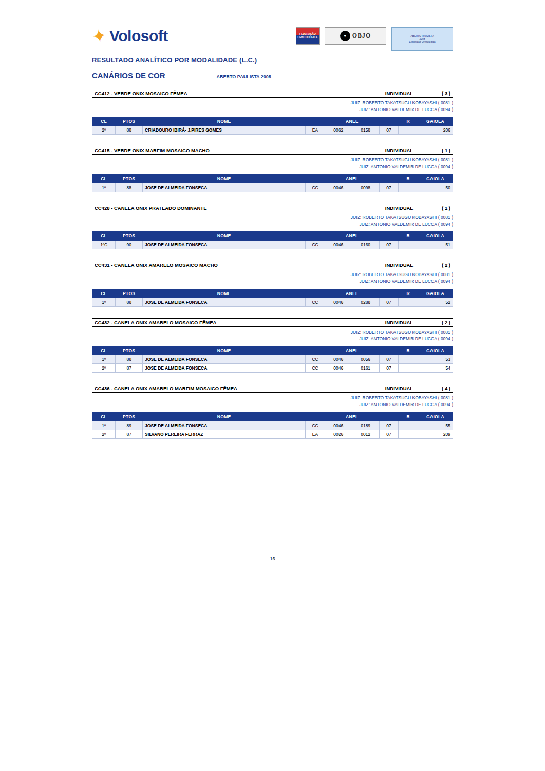✦ Volosoft
FEDERAÇÃO
ORNITOLÓGICA
● OBJO
ABERTO PAULISTA
2008
Exposição Ornitológica
RESULTADO ANALÍTICO POR MODALIDADE (L.C.)
CANÁRIOS DE COR
ABERTO PAULISTA 2008
CC412 - VERDE ONIX MOSAICO FÊMEA
INDIVIDUAL
( 3 )
JUIZ: ROBERTO TAKATSUGU KOBAYASHI ( 0081 )
JUIZ: ANTONIO VALDEMIR DE LUCCA ( 0094 )
| CL | PTOS | NOME | ANEL | R | GAIOLA |
| --- | --- | --- | --- | --- | --- |
| 2º | 88 | CRIADOURO IBIRÁ- J.PIRES GOMES | EA | 0062 | 0158 | 07 | | 206 |
CC415 - VERDE ONIX MARFIM MOSAICO MACHO
INDIVIDUAL
( 1 )
JUIZ: ROBERTO TAKATSUGU KOBAYASHI ( 0081 )
JUIZ: ANTONIO VALDEMIR DE LUCCA ( 0094 )
| CL | PTOS | NOME | ANEL | R | GAIOLA |
| --- | --- | --- | --- | --- | --- |
| 1º | 88 | JOSE DE ALMEIDA FONSECA | CC | 0046 | 0098 | 07 | | 50 |
CC428 - CANELA ONIX PRATEADO DOMINANTE
INDIVIDUAL
( 1 )
JUIZ: ROBERTO TAKATSUGU KOBAYASHI ( 0081 )
JUIZ: ANTONIO VALDEMIR DE LUCCA ( 0094 )
| CL | PTOS | NOME | ANEL | R | GAIOLA |
| --- | --- | --- | --- | --- | --- |
| 1ºC | 90 | JOSE DE ALMEIDA FONSECA | CC | 0046 | 0160 | 07 | | 51 |
CC431 - CANELA ONIX AMARELO MOSAICO MACHO
INDIVIDUAL
( 2 )
JUIZ: ROBERTO TAKATSUGU KOBAYASHI ( 0081 )
JUIZ: ANTONIO VALDEMIR DE LUCCA ( 0094 )
| CL | PTOS | NOME | ANEL | R | GAIOLA |
| --- | --- | --- | --- | --- | --- |
| 1º | 88 | JOSE DE ALMEIDA FONSECA | CC | 0046 | 0288 | 07 | | 52 |
CC432 - CANELA ONIX AMARELO MOSAICO FÊMEA
INDIVIDUAL
( 2 )
JUIZ: ROBERTO TAKATSUGU KOBAYASHI ( 0081 )
JUIZ: ANTONIO VALDEMIR DE LUCCA ( 0094 )
| CL | PTOS | NOME | ANEL | R | GAIOLA |
| --- | --- | --- | --- | --- | --- |
| 1º | 88 | JOSE DE ALMEIDA FONSECA | CC | 0046 | 0056 | 07 | | 53 |
| 2º | 87 | JOSE DE ALMEIDA FONSECA | CC | 0046 | 0161 | 07 | | 54 |
CC436 - CANELA ONIX AMARELO MARFIM MOSAICO FÊMEA
INDIVIDUAL
( 4 )
JUIZ: ROBERTO TAKATSUGU KOBAYASHI ( 0081 )
JUIZ: ANTONIO VALDEMIR DE LUCCA ( 0094 )
| CL | PTOS | NOME | ANEL | R | GAIOLA |
| --- | --- | --- | --- | --- | --- |
| 1º | 89 | JOSE DE ALMEIDA FONSECA | CC | 0046 | 0189 | 07 | | 55 |
| 2º | 87 | SILVANO PEREIRA FERRAZ | EA | 0026 | 0012 | 07 | | 209 |
16